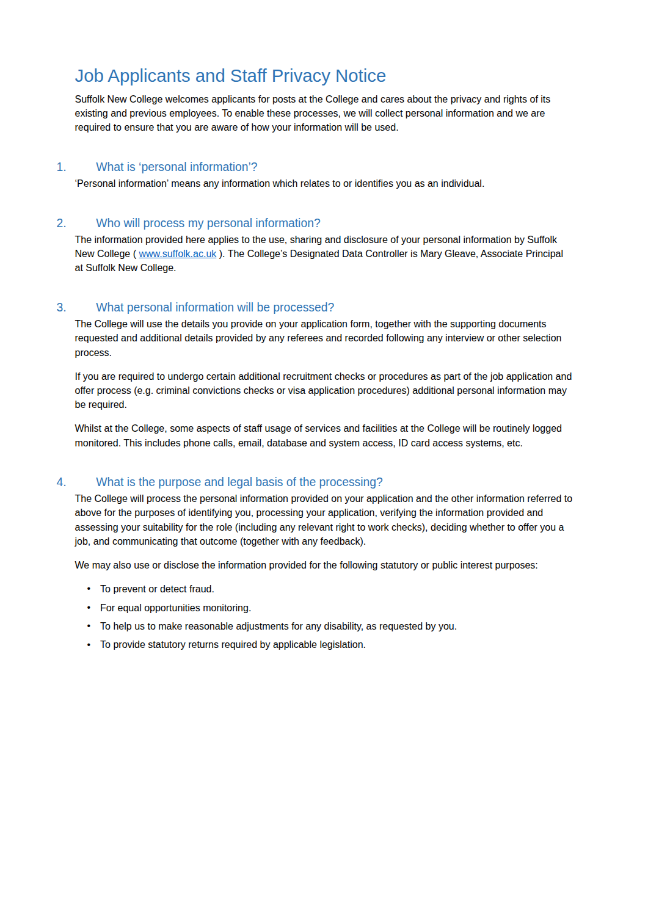Job Applicants and Staff Privacy Notice
Suffolk New College welcomes applicants for posts at the College and cares about the privacy and rights of its existing and previous employees. To enable these processes, we will collect personal information and we are required to ensure that you are aware of how your information will be used.
What is ‘personal information’?
‘Personal information’ means any information which relates to or identifies you as an individual.
Who will process my personal information?
The information provided here applies to the use, sharing and disclosure of your personal information by Suffolk New College ( www.suffolk.ac.uk ). The College’s Designated Data Controller is Mary Gleave, Associate Principal at Suffolk New College.
What personal information will be processed?
The College will use the details you provide on your application form, together with the supporting documents requested and additional details provided by any referees and recorded following any interview or other selection process.
If you are required to undergo certain additional recruitment checks or procedures as part of the job application and offer process (e.g. criminal convictions checks or visa application procedures) additional personal information may be required.
Whilst at the College, some aspects of staff usage of services and facilities at the College will be routinely logged monitored. This includes phone calls, email, database and system access, ID card access systems, etc.
What is the purpose and legal basis of the processing?
The College will process the personal information provided on your application and the other information referred to above for the purposes of identifying you, processing your application, verifying the information provided and assessing your suitability for the role (including any relevant right to work checks), deciding whether to offer you a job, and communicating that outcome (together with any feedback).
We may also use or disclose the information provided for the following statutory or public interest purposes:
To prevent or detect fraud.
For equal opportunities monitoring.
To help us to make reasonable adjustments for any disability, as requested by you.
To provide statutory returns required by applicable legislation.